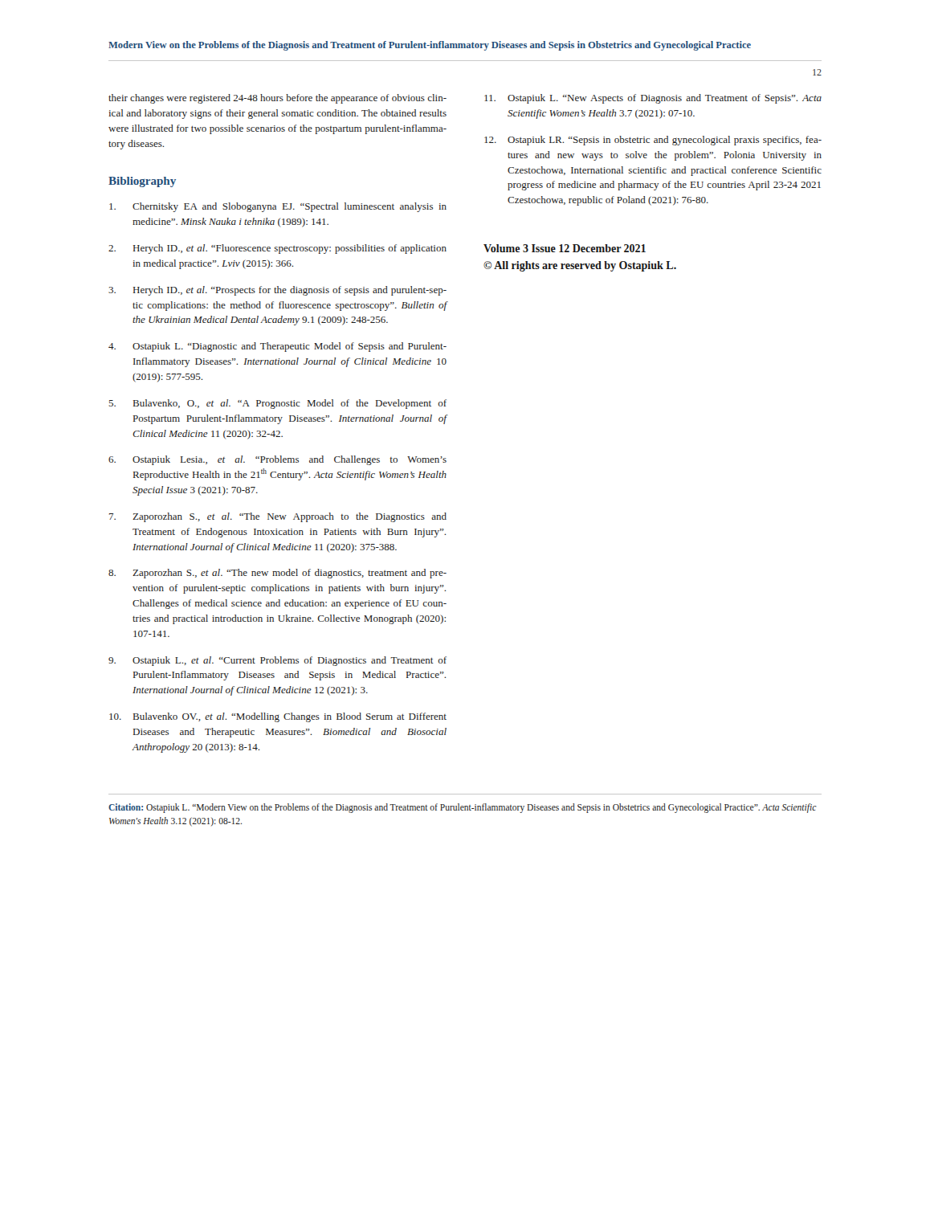Modern View on the Problems of the Diagnosis and Treatment of Purulent-inflammatory Diseases and Sepsis in Obstetrics and Gynecological Practice
12
their changes were registered 24-48 hours before the appearance of obvious clinical and laboratory signs of their general somatic condition. The obtained results were illustrated for two possible scenarios of the postpartum purulent-inflammatory diseases.
Bibliography
Chernitsky EA and Sloboganyna EJ. “Spectral luminescent analysis in medicine”. Minsk Nauka i tehnika (1989): 141.
Herych ID., et al. “Fluorescence spectroscopy: possibilities of application in medical practice”. Lviv (2015): 366.
Herych ID., et al. “Prospects for the diagnosis of sepsis and purulent-septic complications: the method of fluorescence spectroscopy”. Bulletin of the Ukrainian Medical Dental Academy 9.1 (2009): 248-256.
Ostapiuk L. “Diagnostic and Therapeutic Model of Sepsis and Purulent-Inflammatory Diseases”. International Journal of Clinical Medicine 10 (2019): 577-595.
Bulavenko, O., et al. “A Prognostic Model of the Development of Postpartum Purulent-Inflammatory Diseases”. International Journal of Clinical Medicine 11 (2020): 32-42.
Ostapiuk Lesia., et al. “Problems and Challenges to Women’s Reproductive Health in the 21th Century”. Acta Scientific Women’s Health Special Issue 3 (2021): 70-87.
Zaporozhan S., et al. “The New Approach to the Diagnostics and Treatment of Endogenous Intoxication in Patients with Burn Injury”. International Journal of Clinical Medicine 11 (2020): 375-388.
Zaporozhan S., et al. “The new model of diagnostics, treatment and prevention of purulent-septic complications in patients with burn injury”. Challenges of medical science and education: an experience of EU countries and practical introduction in Ukraine. Collective Monograph (2020): 107-141.
Ostapiuk L., et al. “Current Problems of Diagnostics and Treatment of Purulent-Inflammatory Diseases and Sepsis in Medical Practice”. International Journal of Clinical Medicine 12 (2021): 3.
Bulavenko OV., et al. “Modelling Changes in Blood Serum at Different Diseases and Therapeutic Measures”. Biomedical and Biosocial Anthropology 20 (2013): 8-14.
Ostapiuk L. “New Aspects of Diagnosis and Treatment of Sepsis”. Acta Scientific Women’s Health 3.7 (2021): 07-10.
Ostapiuk LR. “Sepsis in obstetric and gynecological praxis specifics, features and new ways to solve the problem”. Polonia University in Czestochowa, International scientific and practical conference Scientific progress of medicine and pharmacy of the EU countries April 23-24 2021 Czestochowa, republic of Poland (2021): 76-80.
Volume 3 Issue 12 December 2021
© All rights are reserved by Ostapiuk L.
Citation: Ostapiuk L. “Modern View on the Problems of the Diagnosis and Treatment of Purulent-inflammatory Diseases and Sepsis in Obstetrics and Gynecological Practice”. Acta Scientific Women's Health 3.12 (2021): 08-12.